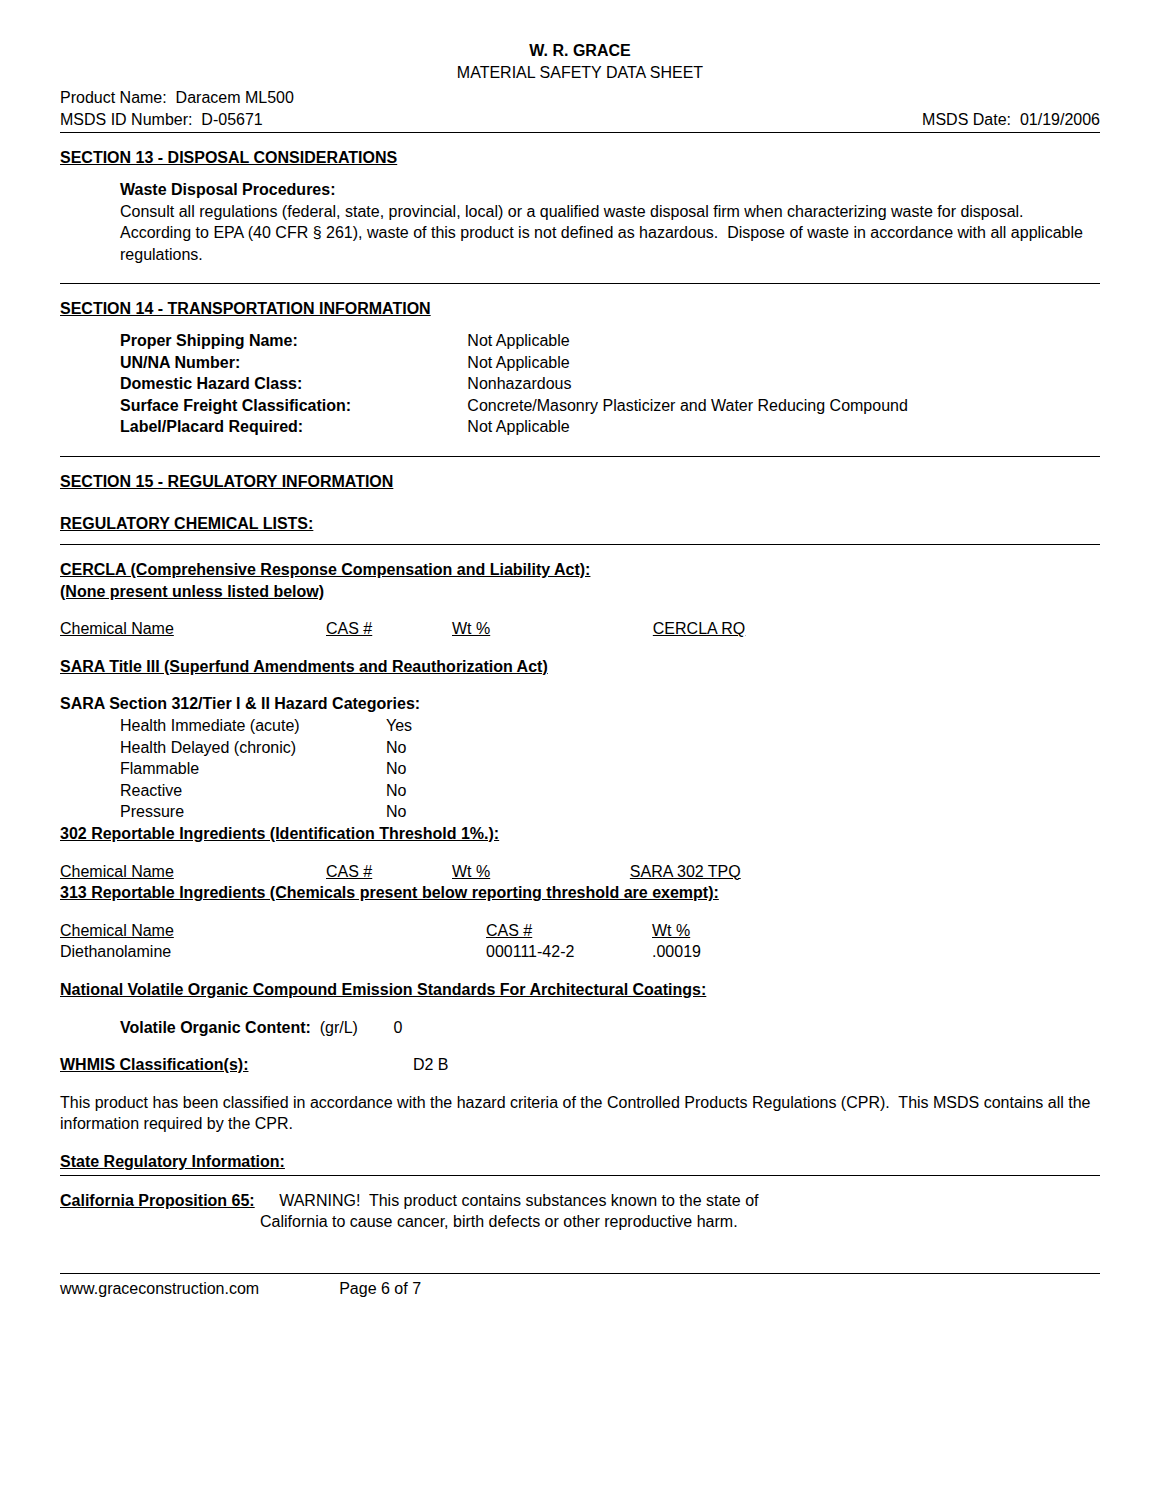W. R. GRACE
MATERIAL SAFETY DATA SHEET
Product Name: Daracem ML500
MSDS ID Number: D-05671 MSDS Date: 01/19/2006
SECTION 13 - DISPOSAL CONSIDERATIONS
Waste Disposal Procedures:
Consult all regulations (federal, state, provincial, local) or a qualified waste disposal firm when characterizing waste for disposal. According to EPA (40 CFR § 261), waste of this product is not defined as hazardous. Dispose of waste in accordance with all applicable regulations.
SECTION 14 - TRANSPORTATION INFORMATION
| Proper Shipping Name: | Not Applicable |
| UN/NA Number: | Not Applicable |
| Domestic Hazard Class: | Nonhazardous |
| Surface Freight Classification: | Concrete/Masonry Plasticizer and Water Reducing Compound |
| Label/Placard Required: | Not Applicable |
SECTION 15 - REGULATORY INFORMATION
REGULATORY CHEMICAL LISTS:
CERCLA (Comprehensive Response Compensation and Liability Act):
(None present unless listed below)
| Chemical Name | CAS # | Wt % | CERCLA RQ |
SARA Title III (Superfund Amendments and Reauthorization Act)
SARA Section 312/Tier I & II Hazard Categories:
| Health Immediate (acute) | Yes |
| Health Delayed (chronic) | No |
| Flammable | No |
| Reactive | No |
| Pressure | No |
302 Reportable Ingredients (Identification Threshold 1%.):
| Chemical Name | CAS # | Wt % | SARA 302 TPQ |
313 Reportable Ingredients (Chemicals present below reporting threshold are exempt):
| Chemical Name | CAS # | Wt % |
| Diethanolamine | 000111-42-2 | .00019 |
National Volatile Organic Compound Emission Standards For Architectural Coatings:
Volatile Organic Content: (gr/L) 0
WHMIS Classification(s): D2 B
This product has been classified in accordance with the hazard criteria of the Controlled Products Regulations (CPR). This MSDS contains all the information required by the CPR.
State Regulatory Information:
California Proposition 65: WARNING! This product contains substances known to the state of
California to cause cancer, birth defects or other reproductive harm.
www.graceconstruction.com Page 6 of 7